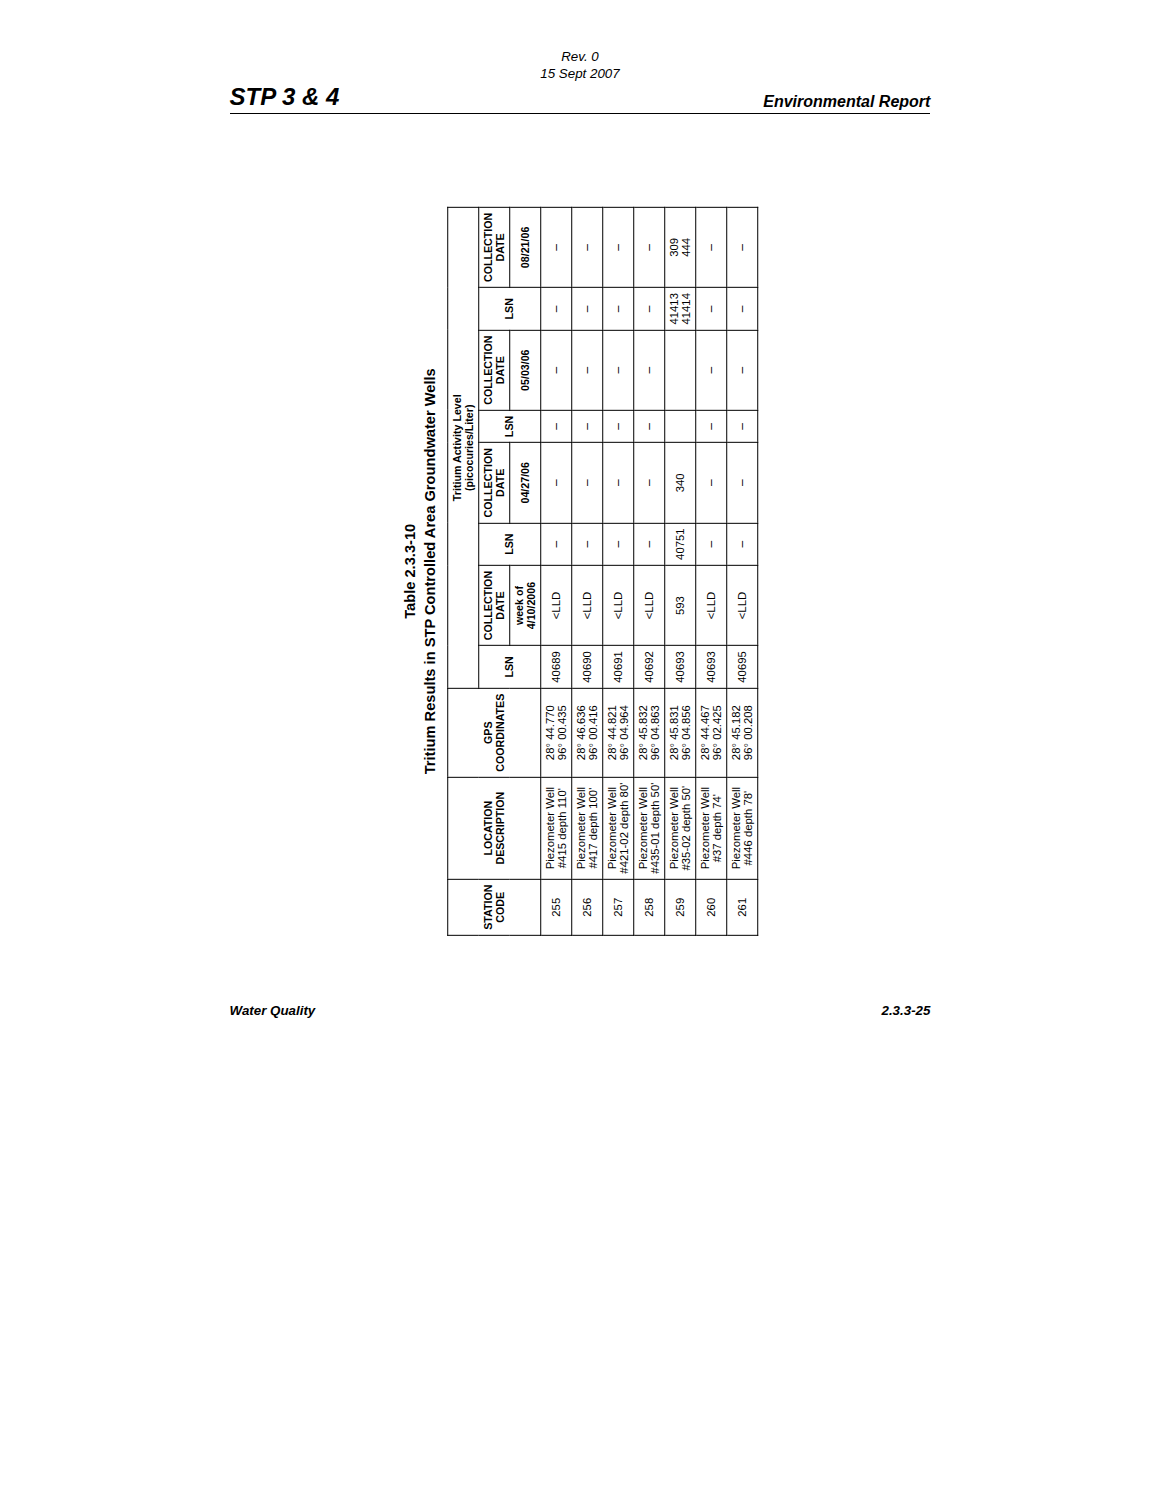Rev. 0
15 Sept 2007
STP 3 & 4
Environmental Report
Table 2.3.3-10
Tritium Results in STP Controlled Area Groundwater Wells
| STATION CODE | LOCATION DESCRIPTION | GPS COORDINATES | Tritium Activity Level (picocuries/Liter) |
| --- | --- | --- | --- |
| LSN | COLLECTION DATE | LSN | COLLECTION DATE | LSN | COLLECTION DATE | LSN | COLLECTION DATE |
| week of 4/10/2006 | 04/27/06 | 05/03/06 | 08/21/06 |
| 255 | Piezometer Well #415 depth 110' | 28° 44.770 96° 00.435 | 40689 | <LLD | – | – | – | – | – | – |
| 256 | Piezometer Well #417 depth 100' | 28° 46.636 96° 00.416 | 40690 | <LLD | – | – | – | – | – | – |
| 257 | Piezometer Well #421-02 depth 80' | 28° 44.821 96° 04.964 | 40691 | <LLD | – | – | – | – | – | – |
| 258 | Piezometer Well #435-01 depth 50' | 28° 45.832 96° 04.863 | 40692 | <LLD | – | – | – | – | – | – |
| 259 | Piezometer Well #35-02 depth 50' | 28° 45.831 96° 04.856 | 40693 | 593 | 40751 | 340 | | | 41413 41414 | 309 444 |
| 260 | Piezometer Well #37 depth 74' | 28° 44.467 96° 02.425 | 40693 | <LLD | – | – | – | – | – | – |
| 261 | Piezometer Well #446 depth 78' | 28° 45.182 96° 00.208 | 40695 | <LLD | – | – | – | – | – | – |
Water Quality
2.3.3-25